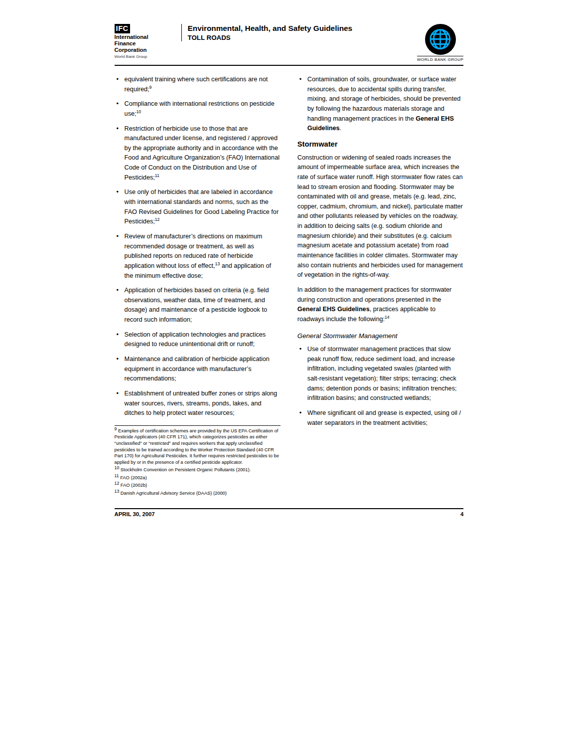IFC
International
Finance
Corporation
World Bank Group
Environmental, Health, and Safety Guidelines
TOLL ROADS
🌐
WORLD BANK GROUP
equivalent training where such certifications are not required;9
Compliance with international restrictions on pesticide use;10
Restriction of herbicide use to those that are manufactured under license, and registered / approved by the appropriate authority and in accordance with the Food and Agriculture Organization’s (FAO) International Code of Conduct on the Distribution and Use of Pesticides;11
Use only of herbicides that are labeled in accordance with international standards and norms, such as the FAO Revised Guidelines for Good Labeling Practice for Pesticides;12
Review of manufacturer’s directions on maximum recommended dosage or treatment, as well as published reports on reduced rate of herbicide application without loss of effect,13 and application of the minimum effective dose;
Application of herbicides based on criteria (e.g. field observations, weather data, time of treatment, and dosage) and maintenance of a pesticide logbook to record such information;
Selection of application technologies and practices designed to reduce unintentional drift or runoff;
Maintenance and calibration of herbicide application equipment in accordance with manufacturer’s recommendations;
Establishment of untreated buffer zones or strips along water sources, rivers, streams, ponds, lakes, and ditches to help protect water resources;
9 Examples of certification schemes are provided by the US EPA Certification of Pesticide Applicators (40 CFR 171), which categorizes pesticides as either “unclassified” or “restricted” and requires workers that apply unclassified pesticides to be trained according to the Worker Protection Standard (40 CFR Part 170) for Agricultural Pesticides. It further requires restricted pesticides to be applied by or in the presence of a certified pesticide applicator.
10 Stockholm Convention on Persistent Organic Pollutants (2001).
11 FAO (2002a)
12 FAO (2002b)
13 Danish Agricultural Advisory Service (DAAS) (2000)
Contamination of soils, groundwater, or surface water resources, due to accidental spills during transfer, mixing, and storage of herbicides, should be prevented by following the hazardous materials storage and handling management practices in the General EHS Guidelines.
Stormwater
Construction or widening of sealed roads increases the amount of impermeable surface area, which increases the rate of surface water runoff. High stormwater flow rates can lead to stream erosion and flooding. Stormwater may be contaminated with oil and grease, metals (e.g. lead, zinc, copper, cadmium, chromium, and nickel), particulate matter and other pollutants released by vehicles on the roadway, in addition to deicing salts (e.g. sodium chloride and magnesium chloride) and their substitutes (e.g. calcium magnesium acetate and potassium acetate) from road maintenance facilities in colder climates. Stormwater may also contain nutrients and herbicides used for management of vegetation in the rights-of-way.
In addition to the management practices for stormwater during construction and operations presented in the General EHS Guidelines, practices applicable to roadways include the following:14
General Stormwater Management
Use of stormwater management practices that slow peak runoff flow, reduce sediment load, and increase infiltration, including vegetated swales (planted with salt-resistant vegetation); filter strips; terracing; check dams; detention ponds or basins; infiltration trenches; infiltration basins; and constructed wetlands;
Where significant oil and grease is expected, using oil / water separators in the treatment activities;
APRIL 30, 2007
4